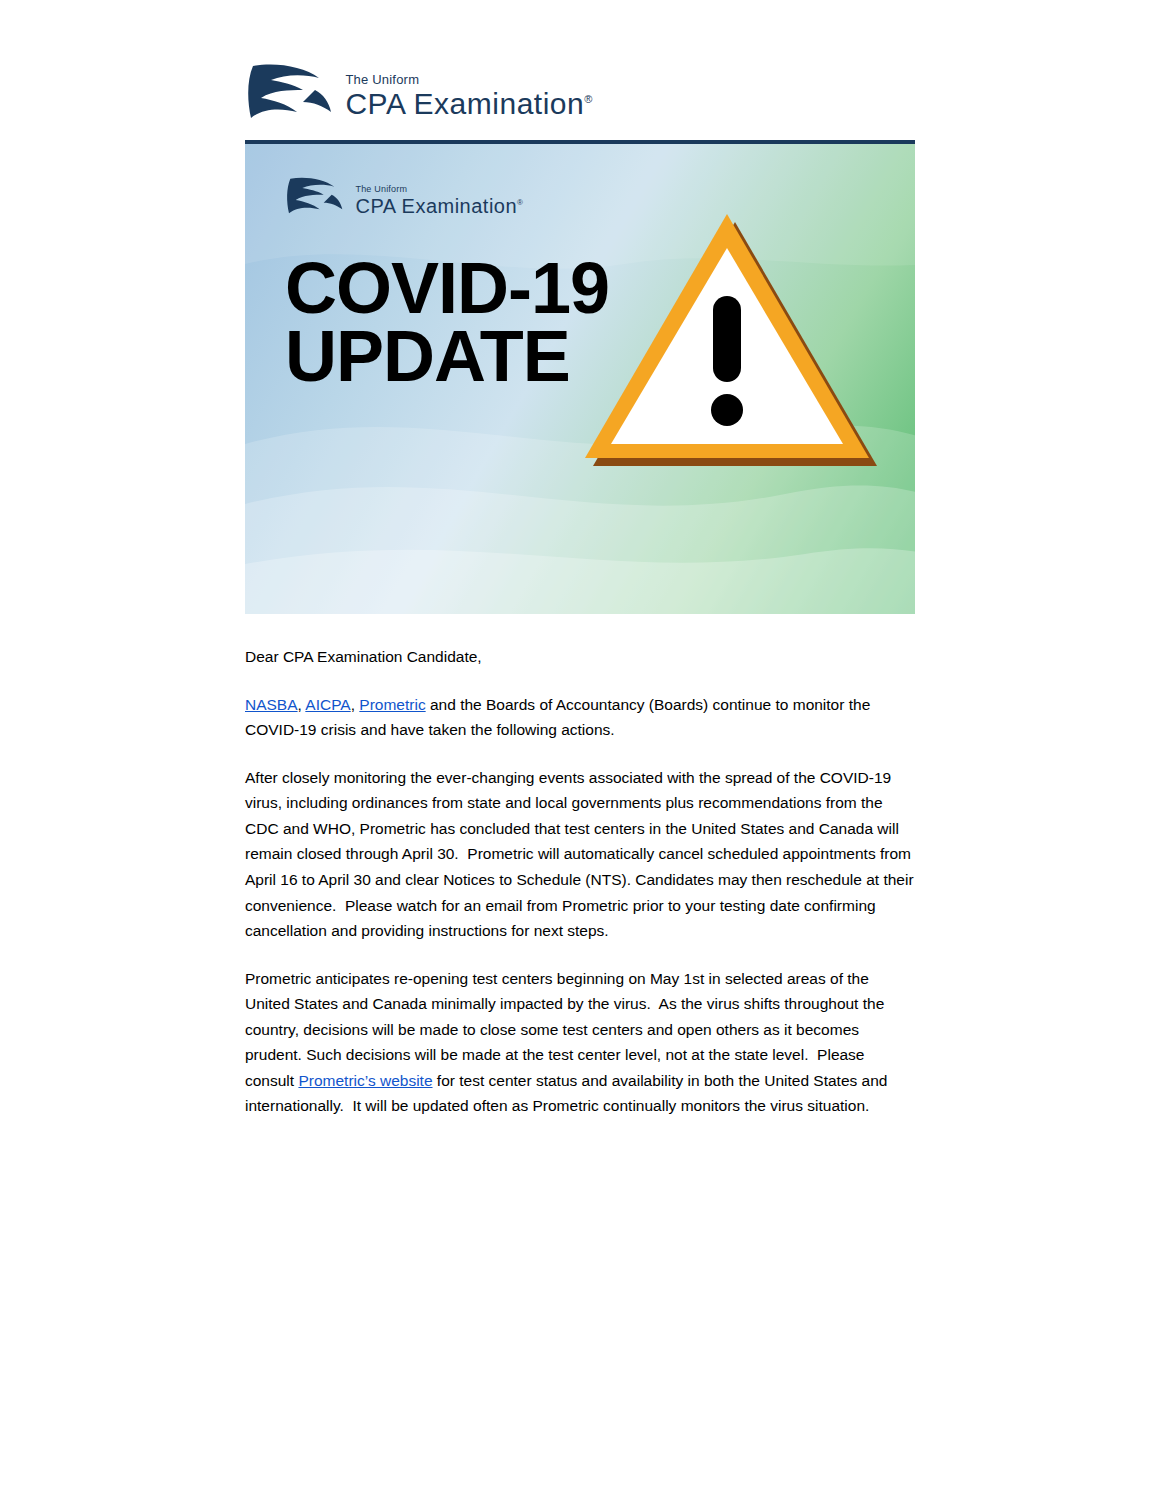The Uniform
CPA Examination®
The Uniform
CPA Examination®
COVID-19
UPDATE
Dear CPA Examination Candidate,
NASBA, AICPA, Prometric and the Boards of Accountancy (Boards) continue to monitor the COVID-19 crisis and have taken the following actions.
After closely monitoring the ever-changing events associated with the spread of the COVID-19 virus, including ordinances from state and local governments plus recommendations from the CDC and WHO, Prometric has concluded that test centers in the United States and Canada will remain closed through April 30. Prometric will automatically cancel scheduled appointments from April 16 to April 30 and clear Notices to Schedule (NTS). Candidates may then reschedule at their convenience. Please watch for an email from Prometric prior to your testing date confirming cancellation and providing instructions for next steps.
Prometric anticipates re-opening test centers beginning on May 1st in selected areas of the United States and Canada minimally impacted by the virus. As the virus shifts throughout the country, decisions will be made to close some test centers and open others as it becomes prudent. Such decisions will be made at the test center level, not at the state level. Please consult Prometric’s website for test center status and availability in both the United States and internationally. It will be updated often as Prometric continually monitors the virus situation.